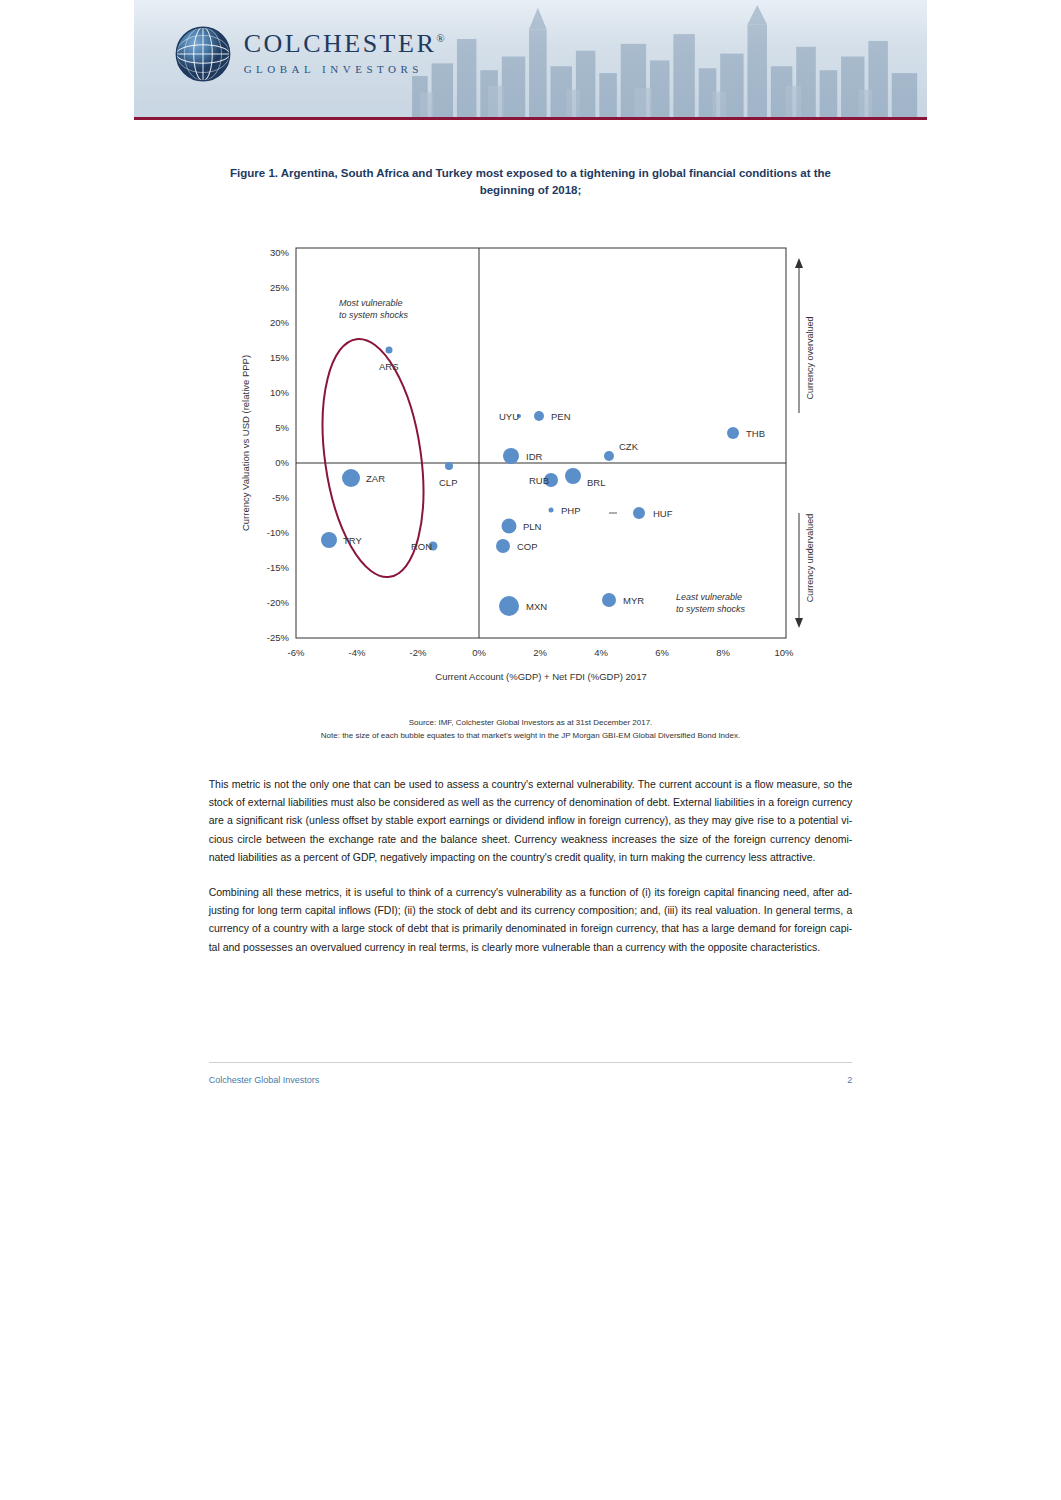COLCHESTER®
GLOBAL INVESTORS
Figure 1. Argentina, South Africa and Turkey most exposed to a tightening in global financial conditions at the beginning of 2018;
30% 25% 20% 15% 10% 5% 0% -5% -10% -15% -20% -25% -6% -4% -2% 0% 2% 4% 6% 8% 10% Currency Valuation vs USD (relative PPP) Current Account (%GDP) + Net FDI (%GDP) 2017 Currency overvalued Currency undervalued Most vulnerable to system shocks Least vulnerable to system shocks ARS ZAR TRY CLP RON UYU PEN THB IDR CZK RUB BRL PHP HUF PLN COP MXN MYR
Source: IMF, Colchester Global Investors as at 31st December 2017.
Note: the size of each bubble equates to that market's weight in the JP Morgan GBI-EM Global Diversified Bond Index.
This metric is not the only one that can be used to assess a country's external vulnerability. The current account is a flow measure, so the stock of external liabilities must also be considered as well as the currency of denomination of debt. External liabilities in a foreign currency are a significant risk (unless offset by stable export earnings or dividend inflow in foreign currency), as they may give rise to a potential vicious circle between the exchange rate and the balance sheet. Currency weakness increases the size of the foreign currency denominated liabilities as a percent of GDP, negatively impacting on the country's credit quality, in turn making the currency less attractive.
Combining all these metrics, it is useful to think of a currency's vulnerability as a function of (i) its foreign capital financing need, after adjusting for long term capital inflows (FDI); (ii) the stock of debt and its currency composition; and, (iii) its real valuation. In general terms, a currency of a country with a large stock of debt that is primarily denominated in foreign currency, that has a large demand for foreign capital and possesses an overvalued currency in real terms, is clearly more vulnerable than a currency with the opposite characteristics.
Colchester Global Investors 2